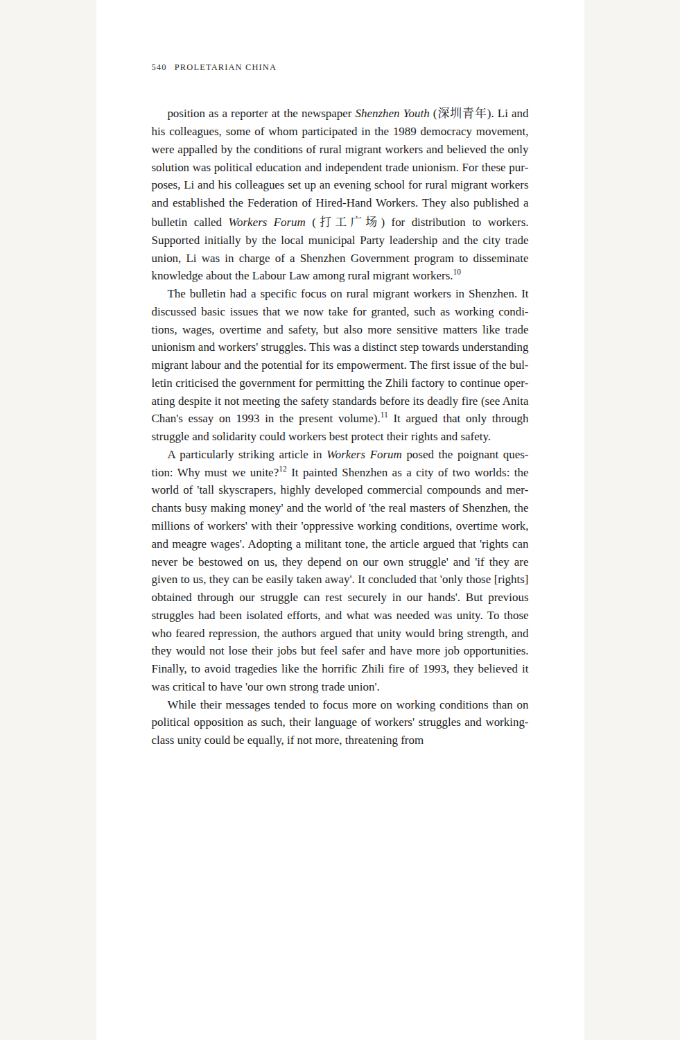540 Proletarian China
position as a reporter at the newspaper Shenzhen Youth (深圳青年). Li and his colleagues, some of whom participated in the 1989 democracy movement, were appalled by the conditions of rural migrant workers and believed the only solution was political education and independent trade unionism. For these purposes, Li and his colleagues set up an evening school for rural migrant workers and established the Federation of Hired-Hand Workers. They also published a bulletin called Workers Forum (打工广场) for distribution to workers. Supported initially by the local municipal Party leadership and the city trade union, Li was in charge of a Shenzhen Government program to disseminate knowledge about the Labour Law among rural migrant workers.10
The bulletin had a specific focus on rural migrant workers in Shenzhen. It discussed basic issues that we now take for granted, such as working conditions, wages, overtime and safety, but also more sensitive matters like trade unionism and workers' struggles. This was a distinct step towards understanding migrant labour and the potential for its empowerment. The first issue of the bulletin criticised the government for permitting the Zhili factory to continue operating despite it not meeting the safety standards before its deadly fire (see Anita Chan's essay on 1993 in the present volume).11 It argued that only through struggle and solidarity could workers best protect their rights and safety.
A particularly striking article in Workers Forum posed the poignant question: Why must we unite?12 It painted Shenzhen as a city of two worlds: the world of 'tall skyscrapers, highly developed commercial compounds and merchants busy making money' and the world of 'the real masters of Shenzhen, the millions of workers' with their 'oppressive working conditions, overtime work, and meagre wages'. Adopting a militant tone, the article argued that 'rights can never be bestowed on us, they depend on our own struggle' and 'if they are given to us, they can be easily taken away'. It concluded that 'only those [rights] obtained through our struggle can rest securely in our hands'. But previous struggles had been isolated efforts, and what was needed was unity. To those who feared repression, the authors argued that unity would bring strength, and they would not lose their jobs but feel safer and have more job opportunities. Finally, to avoid tragedies like the horrific Zhili fire of 1993, they believed it was critical to have 'our own strong trade union'.
While their messages tended to focus more on working conditions than on political opposition as such, their language of workers' struggles and working-class unity could be equally, if not more, threatening from